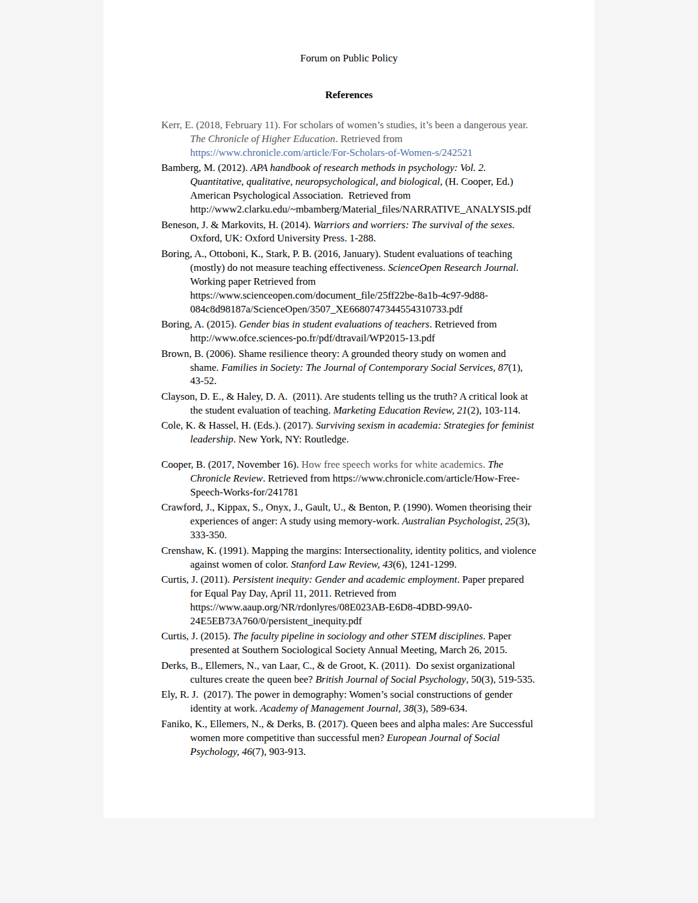Forum on Public Policy
References
Kerr, E. (2018, February 11). For scholars of women’s studies, it’s been a dangerous year. The Chronicle of Higher Education. Retrieved from https://www.chronicle.com/article/For-Scholars-of-Women-s/242521
Bamberg, M. (2012). APA handbook of research methods in psychology: Vol. 2. Quantitative, qualitative, neuropsychological, and biological, (H. Cooper, Ed.) American Psychological Association. Retrieved from http://www2.clarku.edu/~mbamberg/Material_files/NARRATIVE_ANALYSIS.pdf
Beneson, J. & Markovits, H. (2014). Warriors and worriers: The survival of the sexes. Oxford, UK: Oxford University Press. 1-288.
Boring, A., Ottoboni, K., Stark, P. B. (2016, January). Student evaluations of teaching (mostly) do not measure teaching effectiveness. ScienceOpen Research Journal. Working paper Retrieved from https://www.scienceopen.com/document_file/25ff22be-8a1b-4c97-9d88-084c8d98187a/ScienceOpen/3507_XE6680747344554310733.pdf
Boring, A. (2015). Gender bias in student evaluations of teachers. Retrieved from http://www.ofce.sciences-po.fr/pdf/dtravail/WP2015-13.pdf
Brown, B. (2006). Shame resilience theory: A grounded theory study on women and shame. Families in Society: The Journal of Contemporary Social Services, 87(1), 43-52.
Clayson, D. E., & Haley, D. A. (2011). Are students telling us the truth? A critical look at the student evaluation of teaching. Marketing Education Review, 21(2), 103-114.
Cole, K. & Hassel, H. (Eds.). (2017). Surviving sexism in academia: Strategies for feminist leadership. New York, NY: Routledge.
Cooper, B. (2017, November 16). How free speech works for white academics. The Chronicle Review. Retrieved from https://www.chronicle.com/article/How-Free-Speech-Works-for/241781
Crawford, J., Kippax, S., Onyx, J., Gault, U., & Benton, P. (1990). Women theorising their experiences of anger: A study using memory-work. Australian Psychologist, 25(3), 333-350.
Crenshaw, K. (1991). Mapping the margins: Intersectionality, identity politics, and violence against women of color. Stanford Law Review, 43(6), 1241-1299.
Curtis, J. (2011). Persistent inequity: Gender and academic employment. Paper prepared for Equal Pay Day, April 11, 2011. Retrieved from https://www.aaup.org/NR/rdonlyres/08E023AB-E6D8-4DBD-99A0-24E5EB73A760/0/persistent_inequity.pdf
Curtis, J. (2015). The faculty pipeline in sociology and other STEM disciplines. Paper presented at Southern Sociological Society Annual Meeting, March 26, 2015.
Derks, B., Ellemers, N., van Laar, C., & de Groot, K. (2011). Do sexist organizational cultures create the queen bee? British Journal of Social Psychology, 50(3), 519-535.
Ely, R. J. (2017). The power in demography: Women’s social constructions of gender identity at work. Academy of Management Journal, 38(3), 589-634.
Faniko, K., Ellemers, N., & Derks, B. (2017). Queen bees and alpha males: Are Successful women more competitive than successful men? European Journal of Social Psychology, 46(7), 903-913.